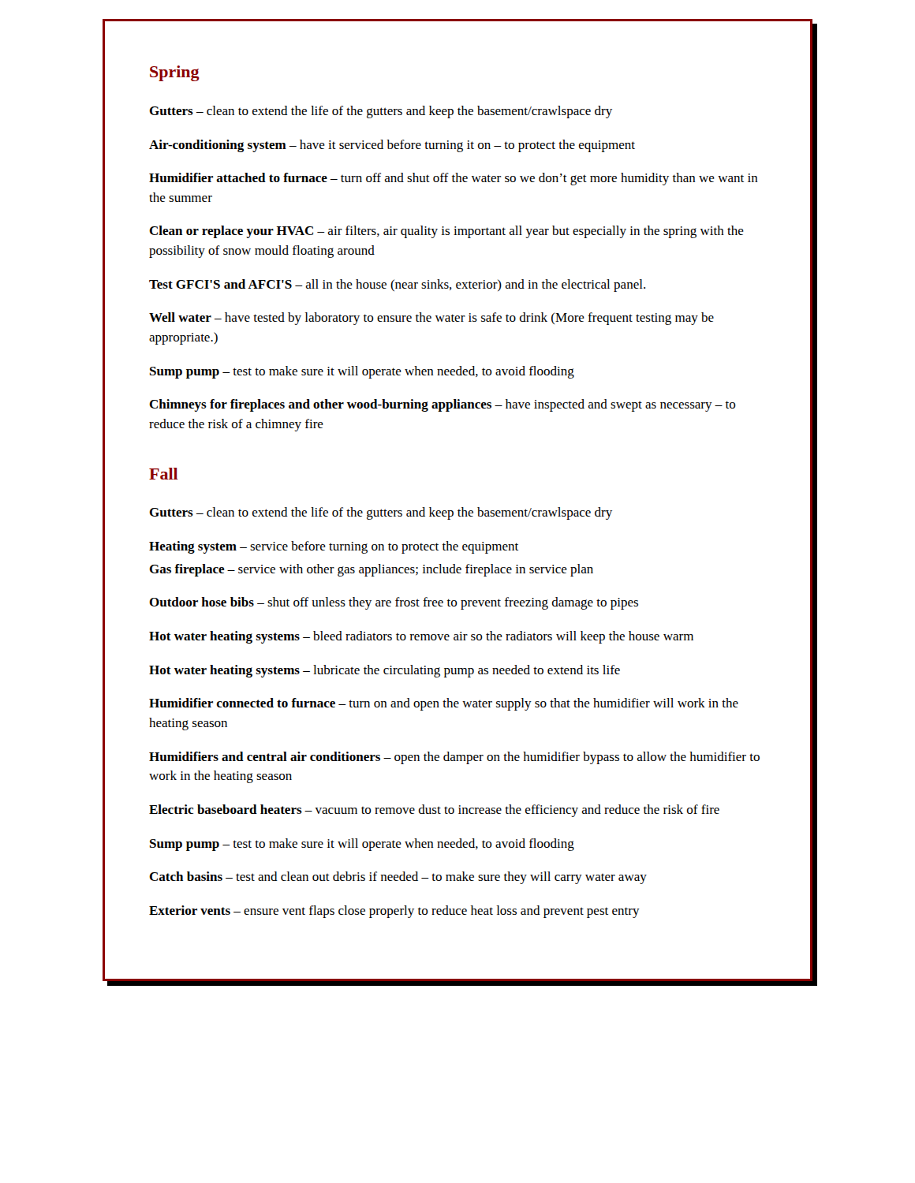Spring
Gutters – clean to extend the life of the gutters and keep the basement/crawlspace dry
Air-conditioning system – have it serviced before turning it on – to protect the equipment
Humidifier attached to furnace – turn off and shut off the water so we don’t get more humidity than we want in the summer
Clean or replace your HVAC – air filters, air quality is important all year but especially in the spring with the possibility of snow mould floating around
Test GFCI'S and AFCI'S – all in the house (near sinks, exterior) and in the electrical panel.
Well water – have tested by laboratory to ensure the water is safe to drink (More frequent testing may be appropriate.)
Sump pump – test to make sure it will operate when needed, to avoid flooding
Chimneys for fireplaces and other wood-burning appliances – have inspected and swept as necessary – to reduce the risk of a chimney fire
Fall
Gutters – clean to extend the life of the gutters and keep the basement/crawlspace dry
Heating system – service before turning on to protect the equipment
Gas fireplace – service with other gas appliances; include fireplace in service plan
Outdoor hose bibs – shut off unless they are frost free to prevent freezing damage to pipes
Hot water heating systems – bleed radiators to remove air so the radiators will keep the house warm
Hot water heating systems – lubricate the circulating pump as needed to extend its life
Humidifier connected to furnace – turn on and open the water supply so that the humidifier will work in the heating season
Humidifiers and central air conditioners – open the damper on the humidifier bypass to allow the humidifier to work in the heating season
Electric baseboard heaters – vacuum to remove dust to increase the efficiency and reduce the risk of fire
Sump pump – test to make sure it will operate when needed, to avoid flooding
Catch basins – test and clean out debris if needed – to make sure they will carry water away
Exterior vents – ensure vent flaps close properly to reduce heat loss and prevent pest entry